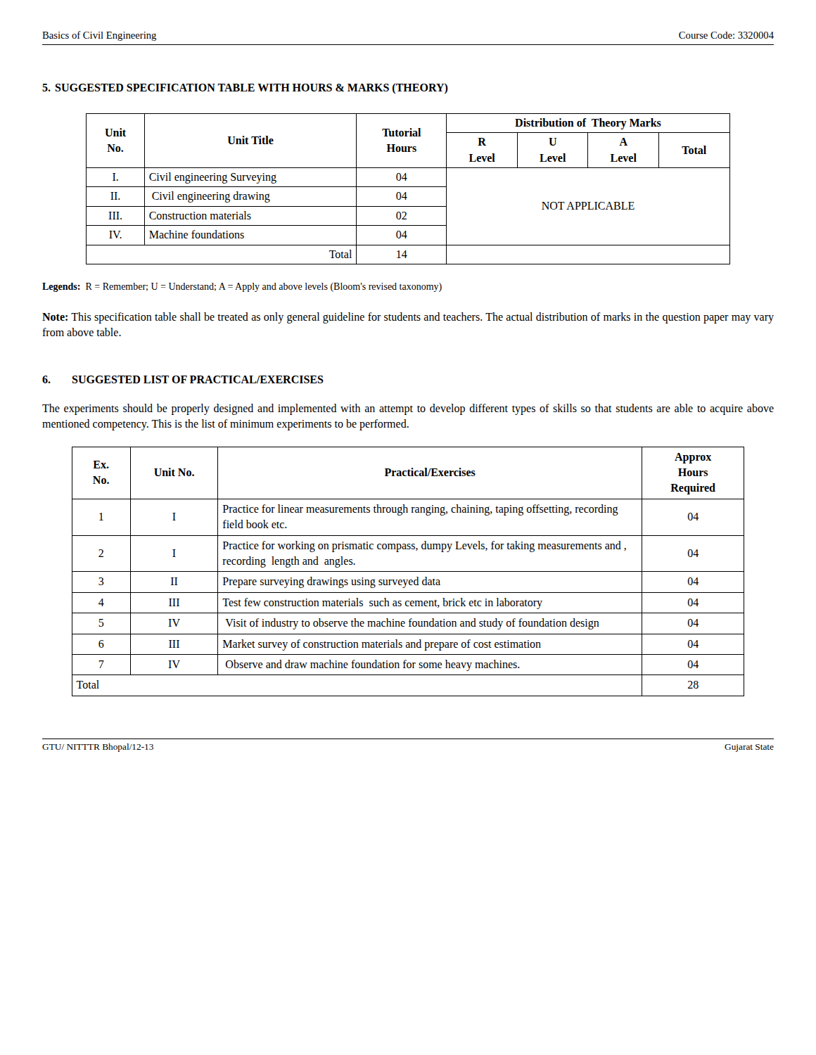Basics of Civil Engineering Course Code: 3320004
5. SUGGESTED SPECIFICATION TABLE WITH HOURS & MARKS (THEORY)
| Unit No. | Unit Title | Tutorial Hours | Distribution of Theory Marks |
| --- | --- | --- | --- |
| R Level | U Level | A Level | Total |
| I. | Civil engineering Surveying | 04 | NOT APPLICABLE |
| II. | Civil engineering drawing | 04 |
| III. | Construction materials | 02 |
| IV. | Machine foundations | 04 |
| Total | 14 | |
Legends: R = Remember; U = Understand; A = Apply and above levels (Bloom's revised taxonomy)
Note: This specification table shall be treated as only general guideline for students and teachers. The actual distribution of marks in the question paper may vary from above table.
6. SUGGESTED LIST OF PRACTICAL/EXERCISES
The experiments should be properly designed and implemented with an attempt to develop different types of skills so that students are able to acquire above mentioned competency. This is the list of minimum experiments to be performed.
| Ex. No. | Unit No. | Practical/Exercises | Approx Hours Required |
| --- | --- | --- | --- |
| 1 | I | Practice for linear measurements through ranging, chaining, taping offsetting, recording field book etc. | 04 |
| 2 | I | Practice for working on prismatic compass, dumpy Levels, for taking measurements and , recording length and angles. | 04 |
| 3 | II | Prepare surveying drawings using surveyed data | 04 |
| 4 | III | Test few construction materials such as cement, brick etc in laboratory | 04 |
| 5 | IV | Visit of industry to observe the machine foundation and study of foundation design | 04 |
| 6 | III | Market survey of construction materials and prepare of cost estimation | 04 |
| 7 | IV | Observe and draw machine foundation for some heavy machines. | 04 |
| Total | 28 |
GTU/ NITTTR Bhopal/12-13 Gujarat State